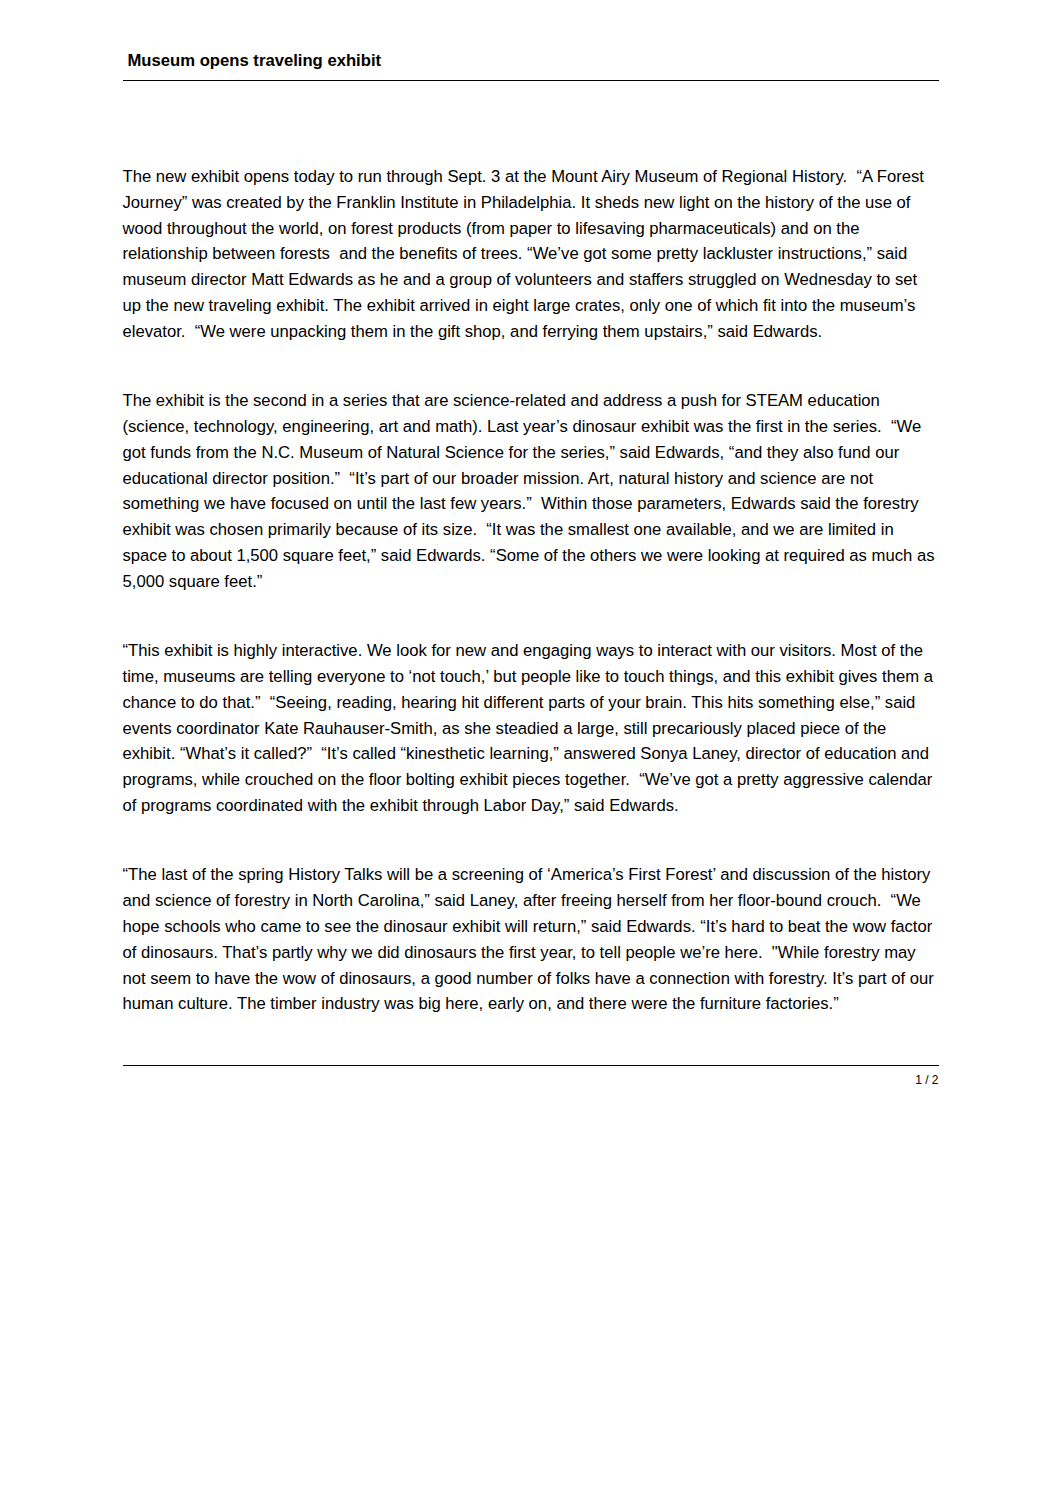Museum opens traveling exhibit
The new exhibit opens today to run through Sept. 3 at the Mount Airy Museum of Regional History. “A Forest Journey” was created by the Franklin Institute in Philadelphia. It sheds new light on the history of the use of wood throughout the world, on forest products (from paper to lifesaving pharmaceuticals) and on the relationship between forests and the benefits of trees. “We’ve got some pretty lackluster instructions,” said museum director Matt Edwards as he and a group of volunteers and staffers struggled on Wednesday to set up the new traveling exhibit. The exhibit arrived in eight large crates, only one of which fit into the museum’s elevator. “We were unpacking them in the gift shop, and ferrying them upstairs,” said Edwards.
The exhibit is the second in a series that are science-related and address a push for STEAM education (science, technology, engineering, art and math). Last year’s dinosaur exhibit was the first in the series. “We got funds from the N.C. Museum of Natural Science for the series,” said Edwards, “and they also fund our educational director position.” “It’s part of our broader mission. Art, natural history and science are not something we have focused on until the last few years.” Within those parameters, Edwards said the forestry exhibit was chosen primarily because of its size. “It was the smallest one available, and we are limited in space to about 1,500 square feet,” said Edwards. “Some of the others we were looking at required as much as 5,000 square feet.”
“This exhibit is highly interactive. We look for new and engaging ways to interact with our visitors. Most of the time, museums are telling everyone to ‘not touch,’ but people like to touch things, and this exhibit gives them a chance to do that.” “Seeing, reading, hearing hit different parts of your brain. This hits something else,” said events coordinator Kate Rauhauser-Smith, as she steadied a large, still precariously placed piece of the exhibit. “What’s it called?” “It’s called “kinesthetic learning,” answered Sonya Laney, director of education and programs, while crouched on the floor bolting exhibit pieces together. “We’ve got a pretty aggressive calendar of programs coordinated with the exhibit through Labor Day,” said Edwards.
“The last of the spring History Talks will be a screening of ‘America’s First Forest’ and discussion of the history and science of forestry in North Carolina,” said Laney, after freeing herself from her floor-bound crouch. “We hope schools who came to see the dinosaur exhibit will return,” said Edwards. “It’s hard to beat the wow factor of dinosaurs. That’s partly why we did dinosaurs the first year, to tell people we’re here. "While forestry may not seem to have the wow of dinosaurs, a good number of folks have a connection with forestry. It’s part of our human culture. The timber industry was big here, early on, and there were the furniture factories.”
1 / 2